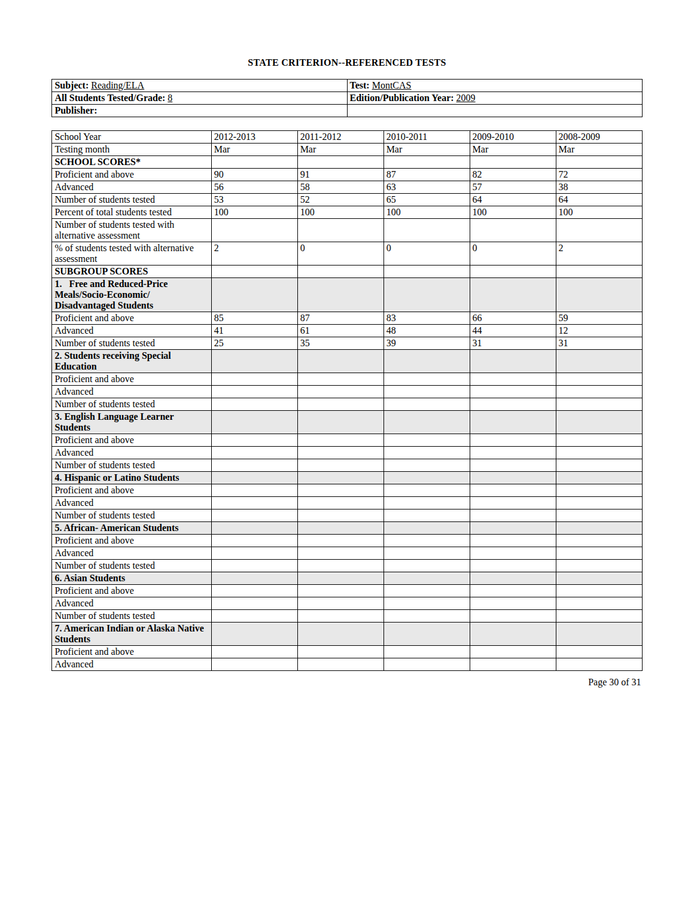STATE CRITERION--REFERENCED TESTS
| Subject: Reading/ELA | Test: MontCAS |
| All Students Tested/Grade: 8 | Edition/Publication Year: 2009 |
| Publisher: | |
| School Year | 2012-2013 | 2011-2012 | 2010-2011 | 2009-2010 | 2008-2009 |
| Testing month | Mar | Mar | Mar | Mar | Mar |
| SCHOOL SCORES* | | | | | |
| Proficient and above | 90 | 91 | 87 | 82 | 72 |
| Advanced | 56 | 58 | 63 | 57 | 38 |
| Number of students tested | 53 | 52 | 65 | 64 | 64 |
| Percent of total students tested | 100 | 100 | 100 | 100 | 100 |
| Number of students tested with alternative assessment | | | | | |
| % of students tested with alternative assessment | 2 | 0 | 0 | 0 | 2 |
| SUBGROUP SCORES | | | | | |
| 1. Free and Reduced-Price Meals/Socio-Economic/ Disadvantaged Students | | | | | |
| Proficient and above | 85 | 87 | 83 | 66 | 59 |
| Advanced | 41 | 61 | 48 | 44 | 12 |
| Number of students tested | 25 | 35 | 39 | 31 | 31 |
| 2. Students receiving Special Education | | | | | |
| Proficient and above | | | | | |
| Advanced | | | | | |
| Number of students tested | | | | | |
| 3. English Language Learner Students | | | | | |
| Proficient and above | | | | | |
| Advanced | | | | | |
| Number of students tested | | | | | |
| 4. Hispanic or Latino Students | | | | | |
| Proficient and above | | | | | |
| Advanced | | | | | |
| Number of students tested | | | | | |
| 5. African- American Students | | | | | |
| Proficient and above | | | | | |
| Advanced | | | | | |
| Number of students tested | | | | | |
| 6. Asian Students | | | | | |
| Proficient and above | | | | | |
| Advanced | | | | | |
| Number of students tested | | | | | |
| 7. American Indian or Alaska Native Students | | | | | |
| Proficient and above | | | | | |
| Advanced | | | | | |
Page 30 of 31